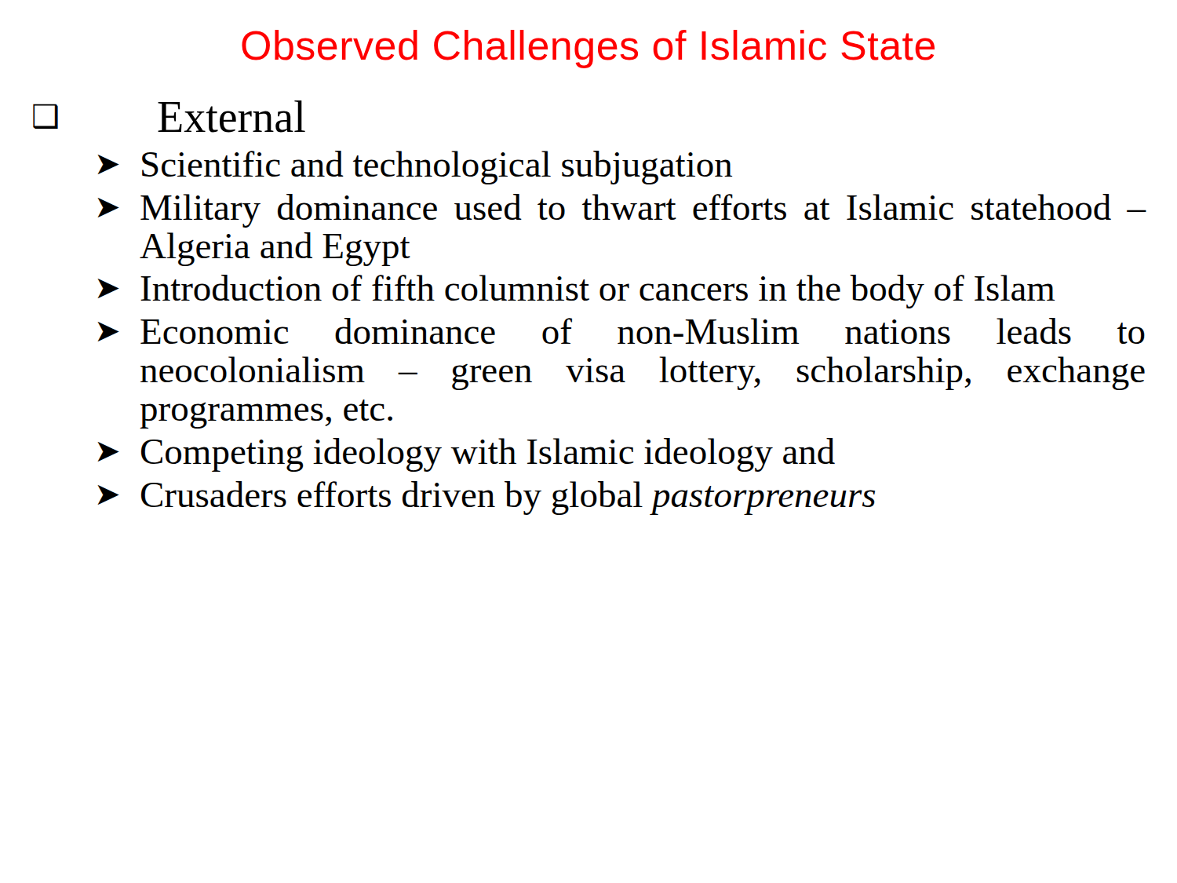Observed Challenges of Islamic State
❑External
Scientific and technological subjugation
Military dominance used to thwart efforts at Islamic statehood – Algeria and Egypt
Introduction of fifth columnist or cancers in the body of Islam
Economic dominance of non-Muslim nations leads to neocolonialism – green visa lottery, scholarship, exchange programmes, etc.
Competing ideology with Islamic ideology and
Crusaders efforts driven by global pastorpreneurs